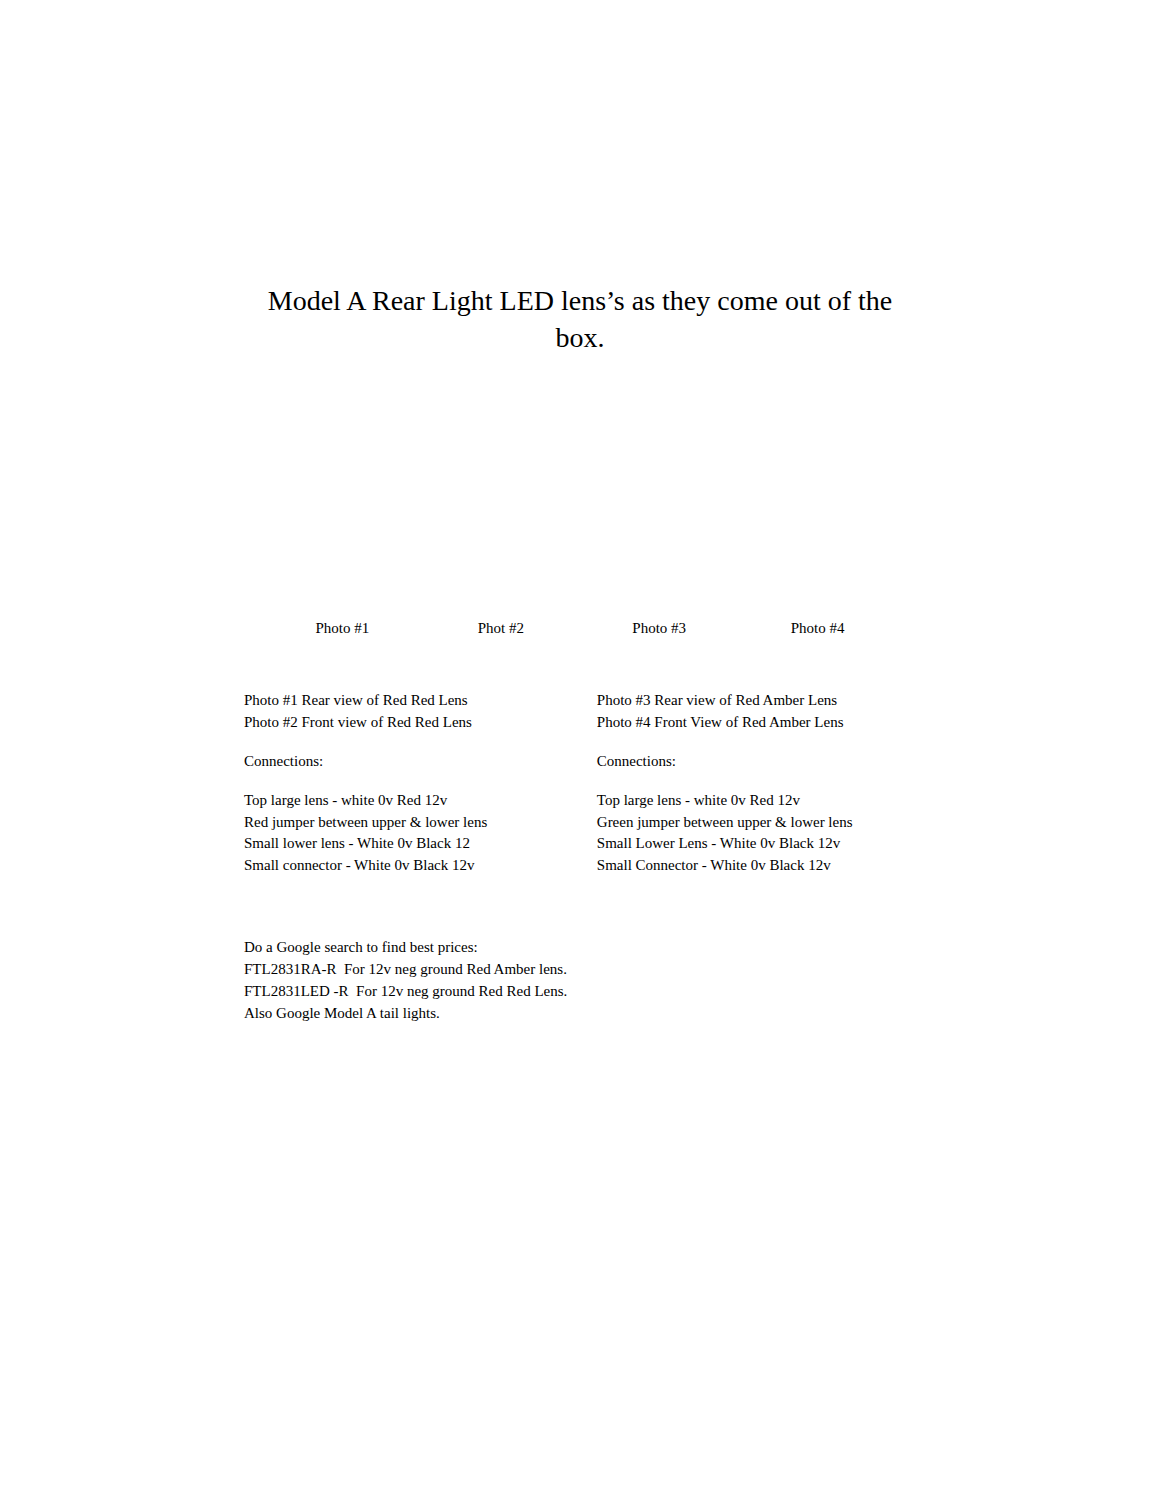Model A Rear Light LED lens’s as they come out of the box.
Photo #1 Phot #2 Photo #3 Photo #4
Photo #1 Rear view of Red Red Lens
Photo #2 Front view of Red Red Lens
Connections:
Top large lens - white 0v Red 12v
Red jumper between upper & lower lens
Small lower lens - White 0v Black 12
Small connector - White 0v Black 12v
Photo #3 Rear view of Red Amber Lens
Photo #4 Front View of Red Amber Lens
Connections:
Top large lens - white 0v Red 12v
Green jumper between upper & lower lens
Small Lower Lens - White 0v Black 12v
Small Connector - White 0v Black 12v
Do a Google search to find best prices:
FTL2831RA-R For 12v neg ground Red Amber lens.
FTL2831LED -R For 12v neg ground Red Red Lens.
Also Google Model A tail lights.